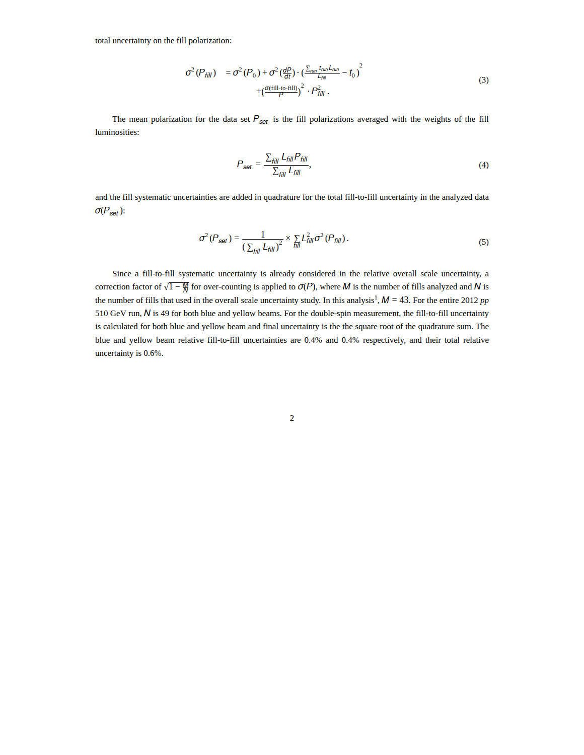total uncertainty on the fill polarization:
σ2 (Pfill) = σ2 (P0) + σ2 ( dPdt ) ⋅ ( ∑run trun Lrun Lfill − t0 ) 2 + ( σ(fill-to-fill) P ) 2 ⋅ Pfill2 .
(3)
The mean polarization for the data set Pset is the fill polarizations averaged with the weights of the fill luminosities:
Pset = ∑fill Lfill Pfill ∑fill Lfill ,
(4)
and the fill systematic uncertainties are added in quadrature for the total fill-to-fill uncertainty in the analyzed data σ(Pset):
σ2 (Pset) = 1 ( ∑fill Lfill ) 2 × ∑fill Lfill2 σ2 (Pfill) .
(5)
Since a fill-to-fill systematic uncertainty is already considered in the relative overall scale uncertainty, a correction factor of 1−MN for over-counting is applied to σ(P), where M is the number of fills analyzed and N is the number of fills that used in the overall scale uncertainty study. In this analysis1, M=43. For the entire 2012 pp 510 GeV run, N is 49 for both blue and yellow beams. For the double-spin measurement, the fill-to-fill uncertainty is calculated for both blue and yellow beam and final uncertainty is the the square root of the quadrature sum. The blue and yellow beam relative fill-to-fill uncertainties are 0.4% and 0.4% respectively, and their total relative uncertainty is 0.6%.
2